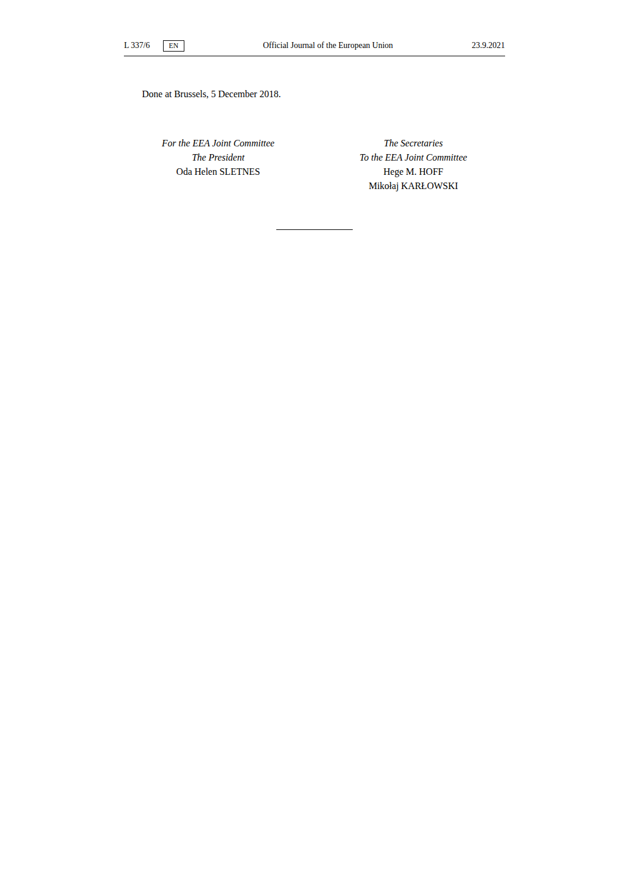L 337/6 EN
Official Journal of the European Union
23.9.2021
Done at Brussels, 5 December 2018.
For the EEA Joint Committee
The President
Oda Helen SLETNES
The Secretaries
To the EEA Joint Committee
Hege M. HOFF
Mikołaj KARŁOWSKI